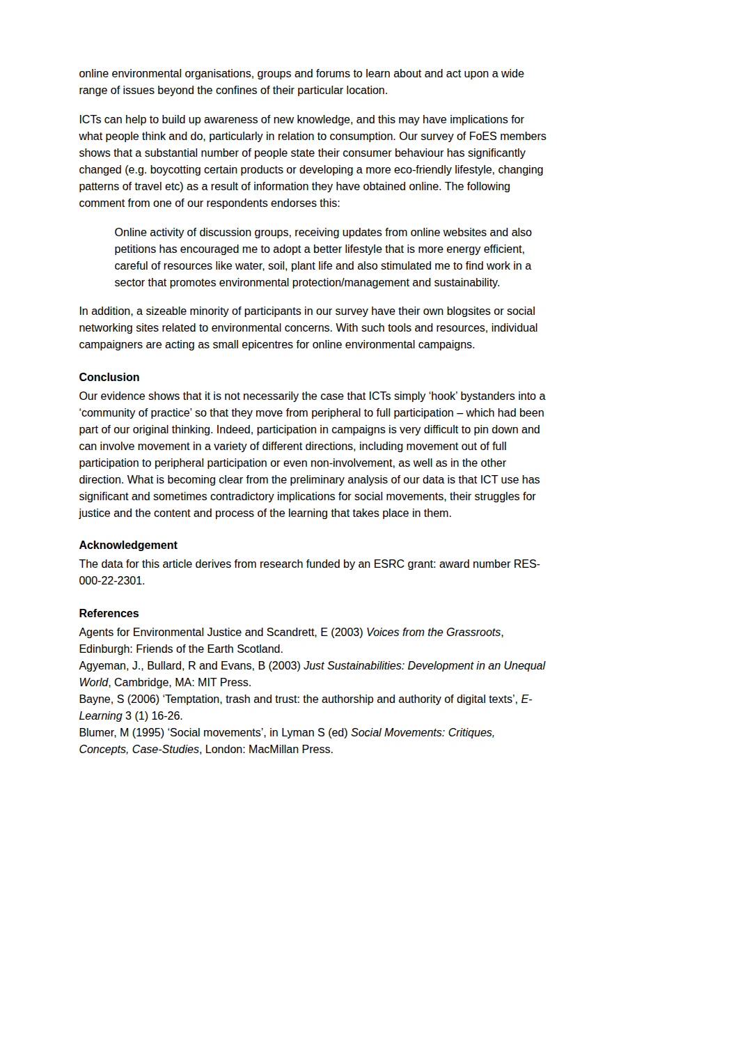online environmental organisations, groups and forums to learn about and act upon a wide range of issues beyond the confines of their particular location.
ICTs can help to build up awareness of new knowledge, and this may have implications for what people think and do, particularly in relation to consumption. Our survey of FoES members shows that a substantial number of people state their consumer behaviour has significantly changed (e.g. boycotting certain products or developing a more eco-friendly lifestyle, changing patterns of travel etc) as a result of information they have obtained online. The following comment from one of our respondents endorses this:
Online activity of discussion groups, receiving updates from online websites and also petitions has encouraged me to adopt a better lifestyle that is more energy efficient, careful of resources like water, soil, plant life and also stimulated me to find work in a sector that promotes environmental protection/management and sustainability.
In addition, a sizeable minority of participants in our survey have their own blogsites or social networking sites related to environmental concerns. With such tools and resources, individual campaigners are acting as small epicentres for online environmental campaigns.
Conclusion
Our evidence shows that it is not necessarily the case that ICTs simply ‘hook’ bystanders into a ‘community of practice’ so that they move from peripheral to full participation – which had been part of our original thinking. Indeed, participation in campaigns is very difficult to pin down and can involve movement in a variety of different directions, including movement out of full participation to peripheral participation or even non-involvement, as well as in the other direction. What is becoming clear from the preliminary analysis of our data is that ICT use has significant and sometimes contradictory implications for social movements, their struggles for justice and the content and process of the learning that takes place in them.
Acknowledgement
The data for this article derives from research funded by an ESRC grant: award number RES-000-22-2301.
References
Agents for Environmental Justice and Scandrett, E (2003) Voices from the Grassroots, Edinburgh: Friends of the Earth Scotland.
Agyeman, J., Bullard, R and Evans, B (2003) Just Sustainabilities: Development in an Unequal World, Cambridge, MA: MIT Press.
Bayne, S (2006) ‘Temptation, trash and trust: the authorship and authority of digital texts’, E-Learning 3 (1) 16-26.
Blumer, M (1995) ‘Social movements’, in Lyman S (ed) Social Movements: Critiques, Concepts, Case-Studies, London: MacMillan Press.